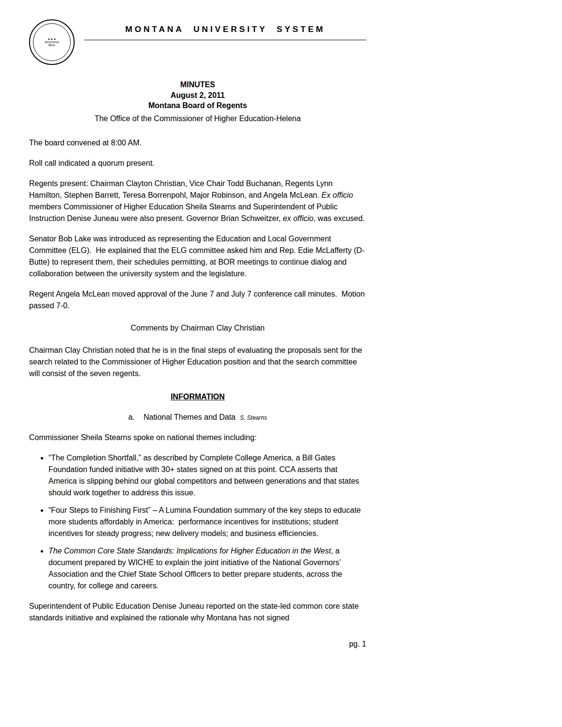▲▲▲
MONTANA
SEAL
MONTANA UNIVERSITY SYSTEM
MINUTES
August 2, 2011
Montana Board of Regents
The Office of the Commissioner of Higher Education-Helena
The board convened at 8:00 AM.
Roll call indicated a quorum present.
Regents present: Chairman Clayton Christian, Vice Chair Todd Buchanan, Regents Lynn Hamilton, Stephen Barrett, Teresa Borrenpohl, Major Robinson, and Angela McLean. Ex officio members Commissioner of Higher Education Sheila Stearns and Superintendent of Public Instruction Denise Juneau were also present. Governor Brian Schweitzer, ex officio, was excused.
Senator Bob Lake was introduced as representing the Education and Local Government Committee (ELG). He explained that the ELG committee asked him and Rep. Edie McLafferty (D-Butte) to represent them, their schedules permitting, at BOR meetings to continue dialog and collaboration between the university system and the legislature.
Regent Angela McLean moved approval of the June 7 and July 7 conference call minutes. Motion passed 7-0.
Comments by Chairman Clay Christian
Chairman Clay Christian noted that he is in the final steps of evaluating the proposals sent for the search related to the Commissioner of Higher Education position and that the search committee will consist of the seven regents.
INFORMATION
a. National Themes and Data S. Stearns
Commissioner Sheila Stearns spoke on national themes including:
“The Completion Shortfall,” as described by Complete College America, a Bill Gates Foundation funded initiative with 30+ states signed on at this point. CCA asserts that America is slipping behind our global competitors and between generations and that states should work together to address this issue.
“Four Steps to Finishing First” – A Lumina Foundation summary of the key steps to educate more students affordably in America: performance incentives for institutions; student incentives for steady progress; new delivery models; and business efficiencies.
The Common Core State Standards: Implications for Higher Education in the West, a document prepared by WICHE to explain the joint initiative of the National Governors’ Association and the Chief State School Officers to better prepare students, across the country, for college and careers.
Superintendent of Public Education Denise Juneau reported on the state-led common core state standards initiative and explained the rationale why Montana has not signed
pg. 1